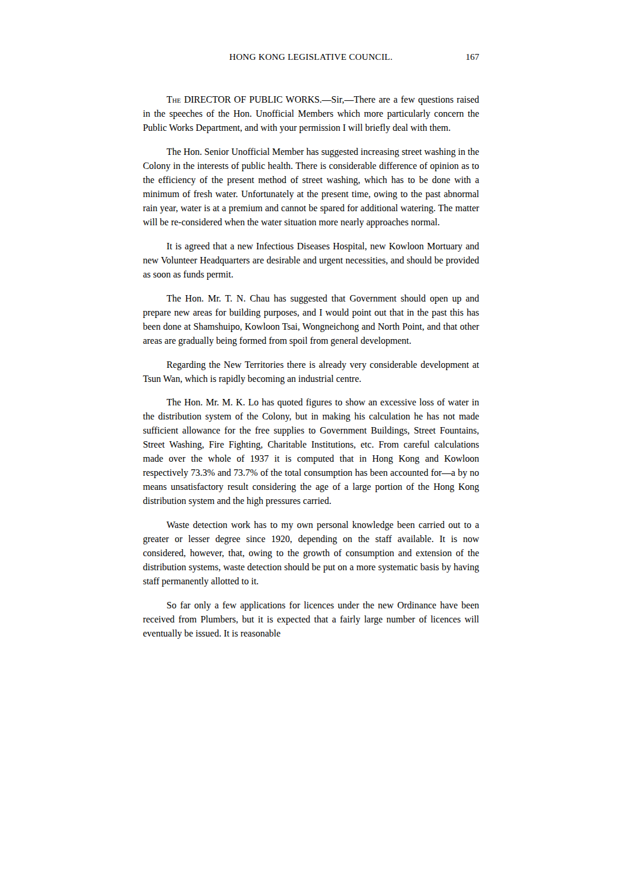HONG KONG LEGISLATIVE COUNCIL.
167
The DIRECTOR OF PUBLIC WORKS.—Sir,—There are a few questions raised in the speeches of the Hon. Unofficial Members which more particularly concern the Public Works Department, and with your permission I will briefly deal with them.
The Hon. Senior Unofficial Member has suggested increasing street washing in the Colony in the interests of public health. There is considerable difference of opinion as to the efficiency of the present method of street washing, which has to be done with a minimum of fresh water. Unfortunately at the present time, owing to the past abnormal rain year, water is at a premium and cannot be spared for additional watering. The matter will be re-considered when the water situation more nearly approaches normal.
It is agreed that a new Infectious Diseases Hospital, new Kowloon Mortuary and new Volunteer Headquarters are desirable and urgent necessities, and should be provided as soon as funds permit.
The Hon. Mr. T. N. Chau has suggested that Government should open up and prepare new areas for building purposes, and I would point out that in the past this has been done at Shamshuipo, Kowloon Tsai, Wongneichong and North Point, and that other areas are gradually being formed from spoil from general development.
Regarding the New Territories there is already very considerable development at Tsun Wan, which is rapidly becoming an industrial centre.
The Hon. Mr. M. K. Lo has quoted figures to show an excessive loss of water in the distribution system of the Colony, but in making his calculation he has not made sufficient allowance for the free supplies to Government Buildings, Street Fountains, Street Washing, Fire Fighting, Charitable Institutions, etc. From careful calculations made over the whole of 1937 it is computed that in Hong Kong and Kowloon respectively 73.3% and 73.7% of the total consumption has been accounted for—a by no means unsatisfactory result considering the age of a large portion of the Hong Kong distribution system and the high pressures carried.
Waste detection work has to my own personal knowledge been carried out to a greater or lesser degree since 1920, depending on the staff available. It is now considered, however, that, owing to the growth of consumption and extension of the distribution systems, waste detection should be put on a more systematic basis by having staff permanently allotted to it.
So far only a few applications for licences under the new Ordinance have been received from Plumbers, but it is expected that a fairly large number of licences will eventually be issued. It is reasonable